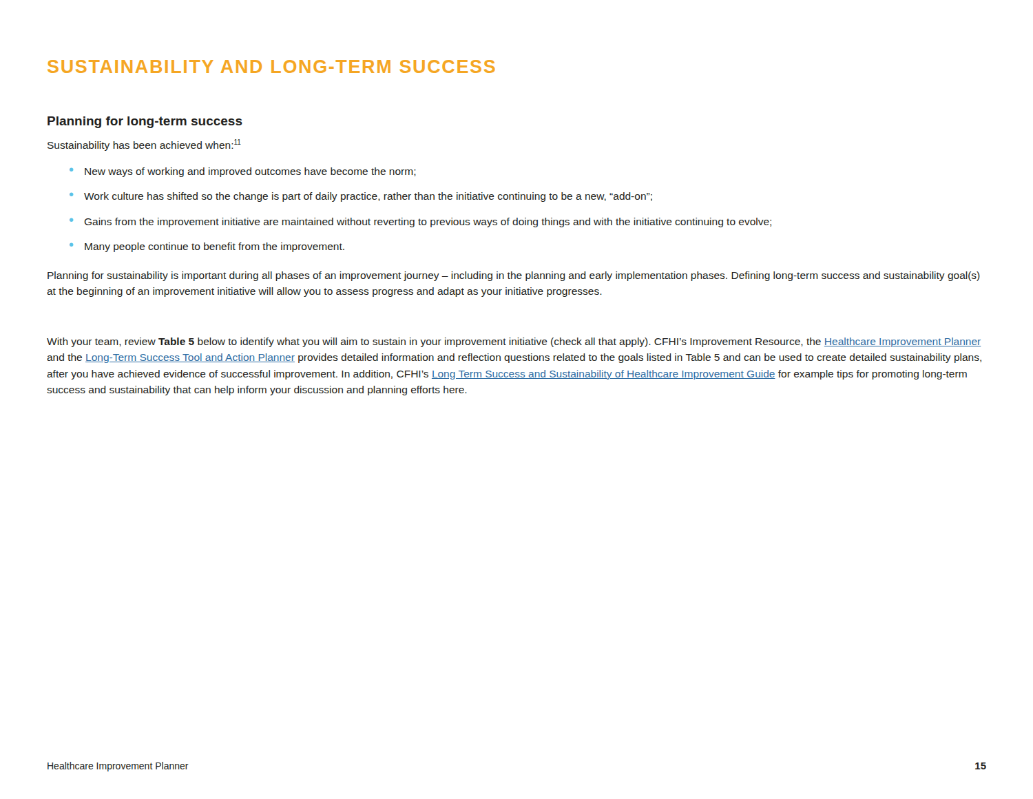Sustainability and Long-Term Success
Planning for long-term success
Sustainability has been achieved when:11
New ways of working and improved outcomes have become the norm;
Work culture has shifted so the change is part of daily practice, rather than the initiative continuing to be a new, “add-on”;
Gains from the improvement initiative are maintained without reverting to previous ways of doing things and with the initiative continuing to evolve;
Many people continue to benefit from the improvement.
Planning for sustainability is important during all phases of an improvement journey – including in the planning and early implementation phases. Defining long-term success and sustainability goal(s) at the beginning of an improvement initiative will allow you to assess progress and adapt as your initiative progresses.
With your team, review Table 5 below to identify what you will aim to sustain in your improvement initiative (check all that apply). CFHI’s Improvement Resource, the Healthcare Improvement Planner and the Long-Term Success Tool and Action Planner provides detailed information and reflection questions related to the goals listed in Table 5 and can be used to create detailed sustainability plans, after you have achieved evidence of successful improvement. In addition, CFHI’s Long Term Success and Sustainability of Healthcare Improvement Guide for example tips for promoting long-term success and sustainability that can help inform your discussion and planning efforts here.
Healthcare Improvement Planner
15